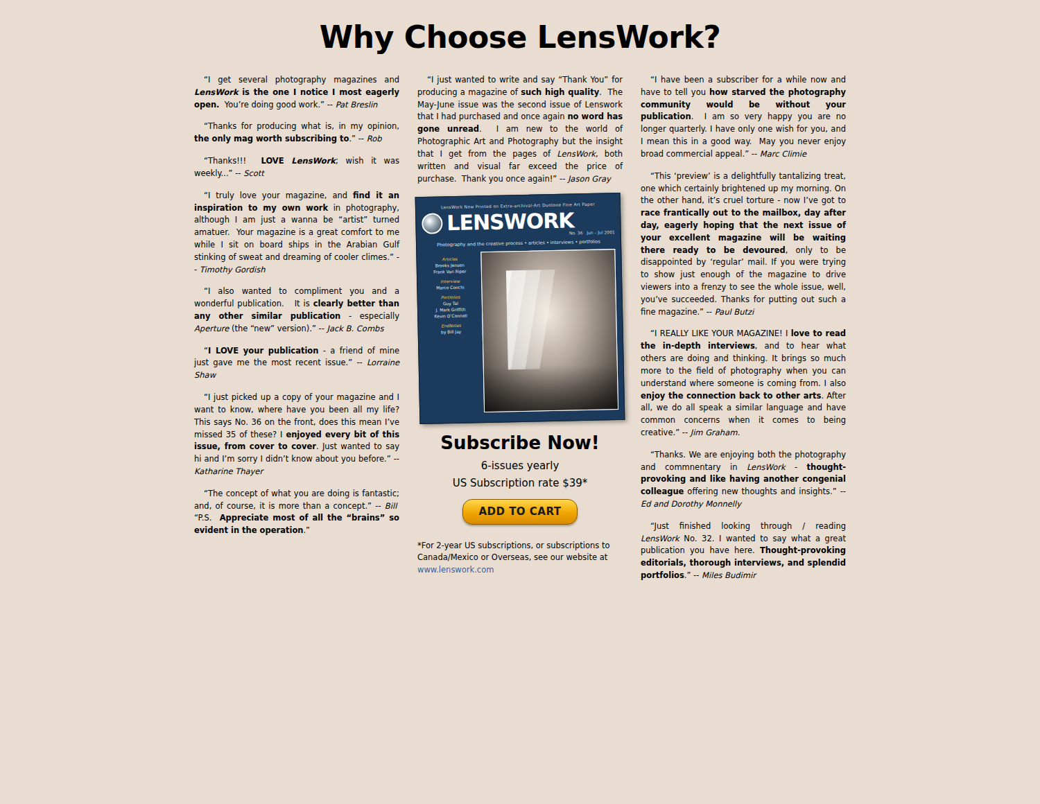Why Choose LensWork?
“I get several photography magazines and LensWork is the one I notice I most eagerly open. You’re doing good work.” -- Pat Breslin
“Thanks for producing what is, in my opinion, the only mag worth subscribing to.” -- Rob
“Thanks!!! LOVE LensWork; wish it was weekly...” -- Scott
“I truly love your magazine, and find it an inspiration to my own work in photography, although I am just a wanna be “artist” turned amatuer. Your magazine is a great comfort to me while I sit on board ships in the Arabian Gulf stinking of sweat and dreaming of cooler climes.” -- Timothy Gordish
“I also wanted to compliment you and a wonderful publication. It is clearly better than any other similar publication - especially Aperture (the “new” version).” -- Jack B. Combs
“I LOVE your publication - a friend of mine just gave me the most recent issue.” -- Lorraine Shaw
“I just picked up a copy of your magazine and I want to know, where have you been all my life? This says No. 36 on the front, does this mean I’ve missed 35 of these? I enjoyed every bit of this issue, from cover to cover. Just wanted to say hi and I’m sorry I didn’t know about you before.” -- Katharine Thayer
“The concept of what you are doing is fantastic; and, of course, it is more than a concept.” -- Bill “P.S. Appreciate most of all the “brains” so evident in the operation.”
“I just wanted to write and say “Thank You” for producing a magazine of such high quality. The May-June issue was the second issue of Lenswork that I had purchased and once again no word has gone unread. I am new to the world of Photographic Art and Photography but the insight that I get from the pages of LensWork, both written and visual far exceed the price of purchase. Thank you once again!” -- Jason Gray
LensWork Now Printed on Extra-archival-Art Duotone Fine Art Paper
LENSWORK
No. 36 Jun – Jul 2001
Photography and the creative process • articles • interviews • portfolios
Articles
Brooks Jensen
Frank Van Riper
Interview
Marco Conchi
Portfolios
Guy Tal
J. Mark Griffith
Kevin O’Connell
EndNotes
by Bill Jay
Subscribe Now!
6-issues yearly
US Subscription rate $39*
ADD TO CART
*For 2-year US subscriptions, or subscriptions to Canada/Mexico or Overseas, see our website at www.lenswork.com
“I have been a subscriber for a while now and have to tell you how starved the photography community would be without your publication. I am so very happy you are no longer quarterly. I have only one wish for you, and I mean this in a good way. May you never enjoy broad commercial appeal.” -- Marc Climie
“This ‘preview’ is a delightfully tantalizing treat, one which certainly brightened up my morning. On the other hand, it’s cruel torture - now I’ve got to race frantically out to the mailbox, day after day, eagerly hoping that the next issue of your excellent magazine will be waiting there ready to be devoured, only to be disappointed by ‘regular’ mail. If you were trying to show just enough of the magazine to drive viewers into a frenzy to see the whole issue, well, you’ve succeeded. Thanks for putting out such a fine magazine.” -- Paul Butzi
“I REALLY LIKE YOUR MAGAZINE! I love to read the in-depth interviews, and to hear what others are doing and thinking. It brings so much more to the field of photography when you can understand where someone is coming from. I also enjoy the connection back to other arts. After all, we do all speak a similar language and have common concerns when it comes to being creative.” -- Jim Graham.
“Thanks. We are enjoying both the photography and commnentary in LensWork - thought-provoking and like having another congenial colleague offering new thoughts and insights.” -- Ed and Dorothy Monnelly
“Just finished looking through / reading LensWork No. 32. I wanted to say what a great publication you have here. Thought-provoking editorials, thorough interviews, and splendid portfolios.” -- Miles Budimir